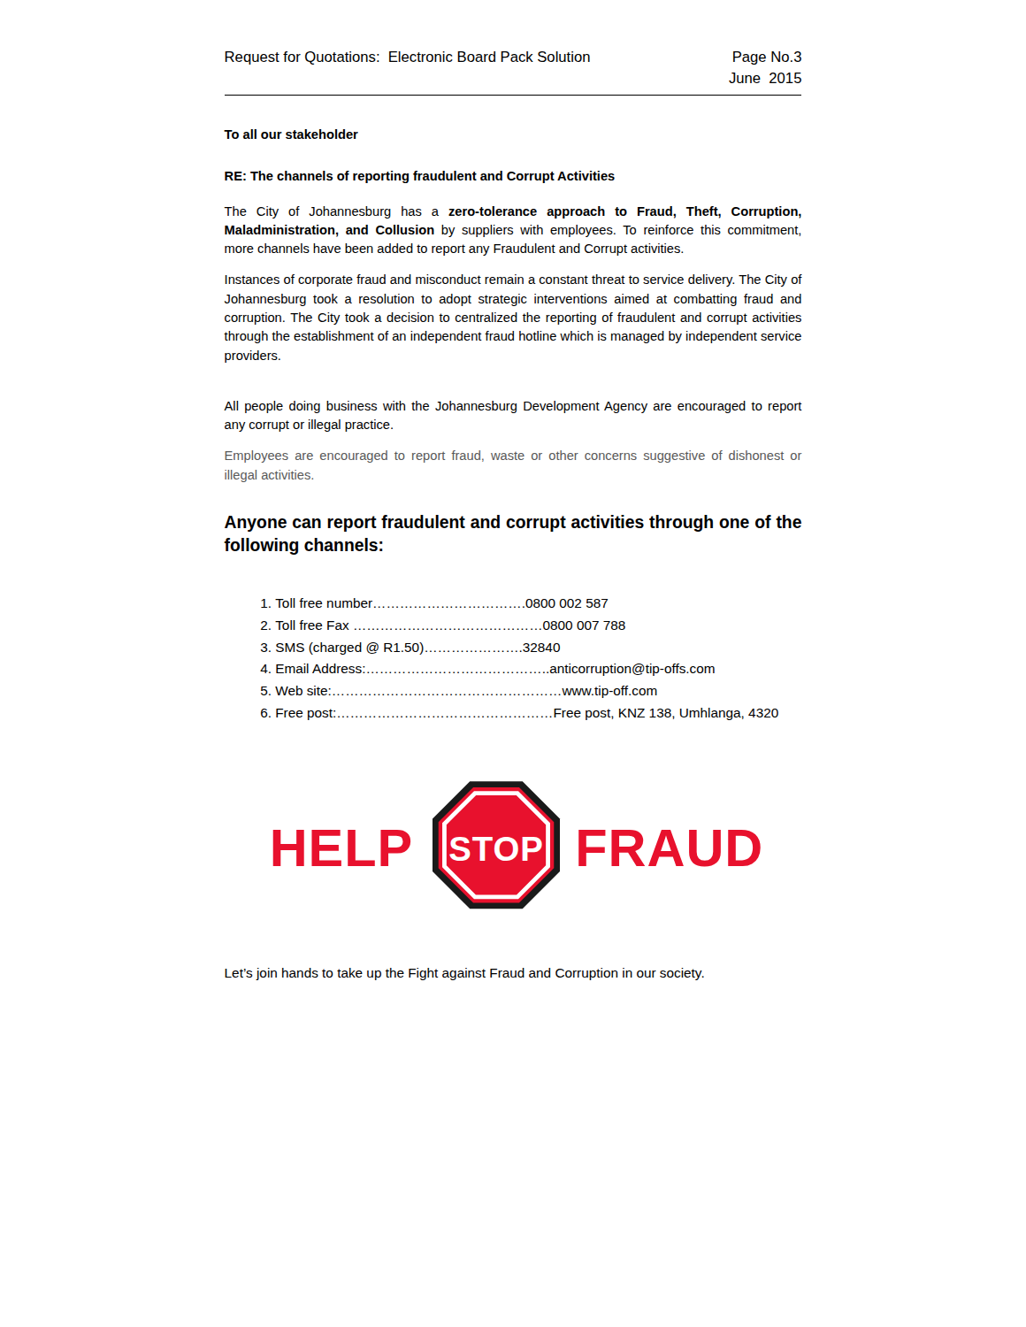Request for Quotations: Electronic Board Pack Solution
Page No.3
June 2015
To all our stakeholder
RE: The channels of reporting fraudulent and Corrupt Activities
The City of Johannesburg has a zero-tolerance approach to Fraud, Theft, Corruption, Maladministration, and Collusion by suppliers with employees. To reinforce this commitment, more channels have been added to report any Fraudulent and Corrupt activities.
Instances of corporate fraud and misconduct remain a constant threat to service delivery. The City of Johannesburg took a resolution to adopt strategic interventions aimed at combatting fraud and corruption. The City took a decision to centralized the reporting of fraudulent and corrupt activities through the establishment of an independent fraud hotline which is managed by independent service providers.
All people doing business with the Johannesburg Development Agency are encouraged to report any corrupt or illegal practice.
Employees are encouraged to report fraud, waste or other concerns suggestive of dishonest or illegal activities.
Anyone can report fraudulent and corrupt activities through one of the following channels:
Toll free number…………………………….0800 002 587
Toll free Fax ……………………………………0800 007 788
SMS (charged @ R1.50)………………….32840
Email Address:…………………………………..anticorruption@tip-offs.com
Web site:……………………………………………www.tip-off.com
Free post:…………………………………………Free post, KNZ 138, Umhlanga, 4320
HELP STOP FRAUD
Let’s join hands to take up the Fight against Fraud and Corruption in our society.